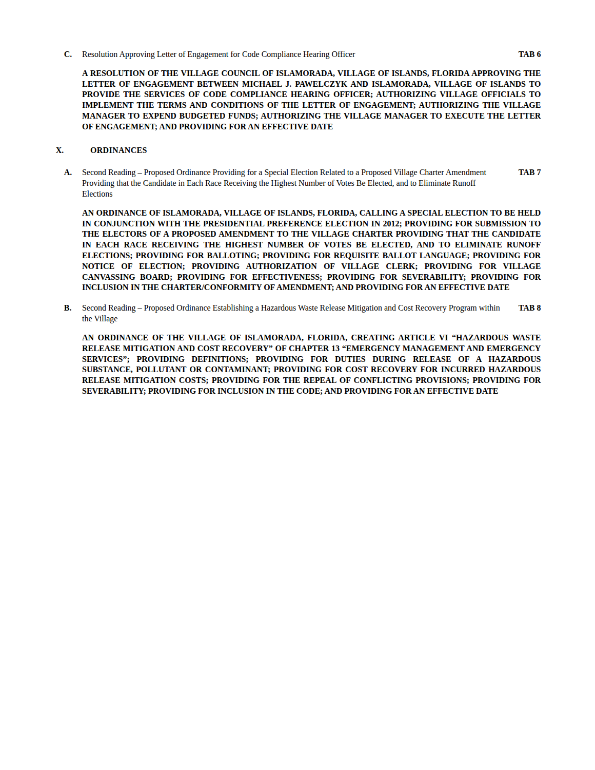C.
Resolution Approving Letter of Engagement for Code Compliance Hearing Officer
TAB 6
A RESOLUTION OF THE VILLAGE COUNCIL OF ISLAMORADA, VILLAGE OF ISLANDS, FLORIDA APPROVING THE LETTER OF ENGAGEMENT BETWEEN MICHAEL J. PAWELCZYK AND ISLAMORADA, VILLAGE OF ISLANDS TO PROVIDE THE SERVICES OF CODE COMPLIANCE HEARING OFFICER; AUTHORIZING VILLAGE OFFICIALS TO IMPLEMENT THE TERMS AND CONDITIONS OF THE LETTER OF ENGAGEMENT; AUTHORIZING THE VILLAGE MANAGER TO EXPEND BUDGETED FUNDS; AUTHORIZING THE VILLAGE MANAGER TO EXECUTE THE LETTER OF ENGAGEMENT; AND PROVIDING FOR AN EFFECTIVE DATE
X.
ORDINANCES
A.
Second Reading – Proposed Ordinance Providing for a Special Election Related to a Proposed Village Charter Amendment Providing that the Candidate in Each Race Receiving the Highest Number of Votes Be Elected, and to Eliminate Runoff Elections
TAB 7
AN ORDINANCE OF ISLAMORADA, VILLAGE OF ISLANDS, FLORIDA, CALLING A SPECIAL ELECTION TO BE HELD IN CONJUNCTION WITH THE PRESIDENTIAL PREFERENCE ELECTION IN 2012; PROVIDING FOR SUBMISSION TO THE ELECTORS OF A PROPOSED AMENDMENT TO THE VILLAGE CHARTER PROVIDING THAT THE CANDIDATE IN EACH RACE RECEIVING THE HIGHEST NUMBER OF VOTES BE ELECTED, AND TO ELIMINATE RUNOFF ELECTIONS; PROVIDING FOR BALLOTING; PROVIDING FOR REQUISITE BALLOT LANGUAGE; PROVIDING FOR NOTICE OF ELECTION; PROVIDING AUTHORIZATION OF VILLAGE CLERK; PROVIDING FOR VILLAGE CANVASSING BOARD; PROVIDING FOR EFFECTIVENESS; PROVIDING FOR SEVERABILITY; PROVIDING FOR INCLUSION IN THE CHARTER/CONFORMITY OF AMENDMENT; AND PROVIDING FOR AN EFFECTIVE DATE
B.
Second Reading – Proposed Ordinance Establishing a Hazardous Waste Release Mitigation and Cost Recovery Program within the Village
TAB 8
AN ORDINANCE OF THE VILLAGE OF ISLAMORADA, FLORIDA, CREATING ARTICLE VI “HAZARDOUS WASTE RELEASE MITIGATION AND COST RECOVERY” OF CHAPTER 13 “EMERGENCY MANAGEMENT AND EMERGENCY SERVICES”; PROVIDING DEFINITIONS; PROVIDING FOR DUTIES DURING RELEASE OF A HAZARDOUS SUBSTANCE, POLLUTANT OR CONTAMINANT; PROVIDING FOR COST RECOVERY FOR INCURRED HAZARDOUS RELEASE MITIGATION COSTS; PROVIDING FOR THE REPEAL OF CONFLICTING PROVISIONS; PROVIDING FOR SEVERABILITY; PROVIDING FOR INCLUSION IN THE CODE; AND PROVIDING FOR AN EFFECTIVE DATE